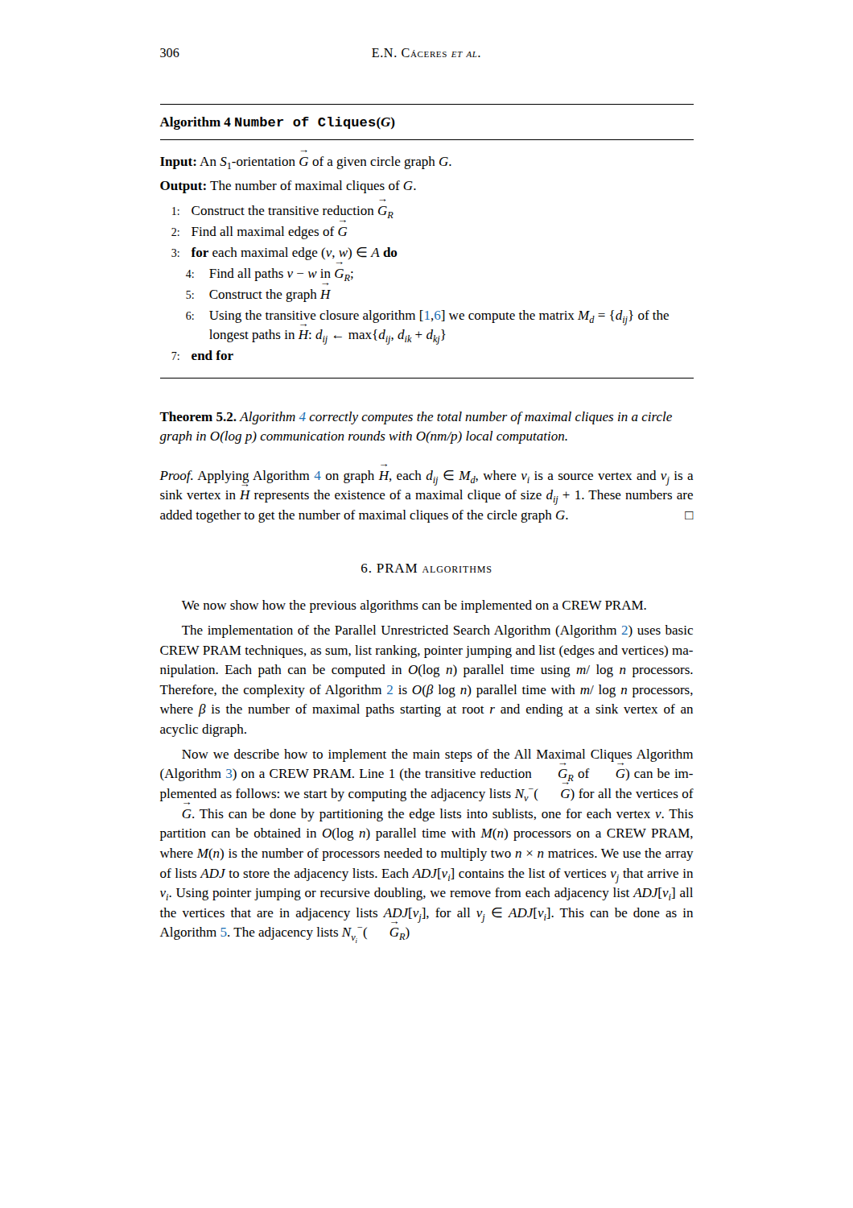306
E.N. Cáceres et al.
Algorithm 4 Number of Cliques(G)
Input: An S1-orientation →G of a given circle graph G.
Output: The number of maximal cliques of G.
Construct the transitive reduction →GR
Find all maximal edges of →G
for each maximal edge (v, w) ∈ A do
Find all paths v − w in →GR;
Construct the graph →H
Using the transitive closure algorithm [1,6] we compute the matrix Md = {dij} of the longest paths in →H: dij ← max{dij, dik + dkj}
end for
Theorem 5.2. Algorithm 4 correctly computes the total number of maximal cliques in a circle graph in O(log p) communication rounds with O(nm/p) local computation.
Proof. Applying Algorithm 4 on graph →H, each dij ∈ Md, where vi is a source vertex and vj is a sink vertex in →H represents the existence of a maximal clique of size dij + 1. These numbers are added together to get the number of maximal cliques of the circle graph G. □
6. PRAM algorithms
We now show how the previous algorithms can be implemented on a CREW PRAM.
The implementation of the Parallel Unrestricted Search Algorithm (Algorithm 2) uses basic CREW PRAM techniques, as sum, list ranking, pointer jumping and list (edges and vertices) manipulation. Each path can be computed in O(log n) parallel time using m/ log n processors. Therefore, the complexity of Algorithm 2 is O(β log n) parallel time with m/ log n processors, where β is the number of maximal paths starting at root r and ending at a sink vertex of an acyclic digraph.
Now we describe how to implement the main steps of the All Maximal Cliques Algorithm (Algorithm 3) on a CREW PRAM. Line 1 (the transitive reduction →GR of →G) can be implemented as follows: we start by computing the adjacency lists Nv−(→G) for all the vertices of →G. This can be done by partitioning the edge lists into sublists, one for each vertex v. This partition can be obtained in O(log n) parallel time with M(n) processors on a CREW PRAM, where M(n) is the number of processors needed to multiply two n × n matrices. We use the array of lists ADJ to store the adjacency lists. Each ADJ[vi] contains the list of vertices vj that arrive in vi. Using pointer jumping or recursive doubling, we remove from each adjacency list ADJ[vi] all the vertices that are in adjacency lists ADJ[vj], for all vj ∈ ADJ[vi]. This can be done as in Algorithm 5. The adjacency lists Nvi−(→GR)